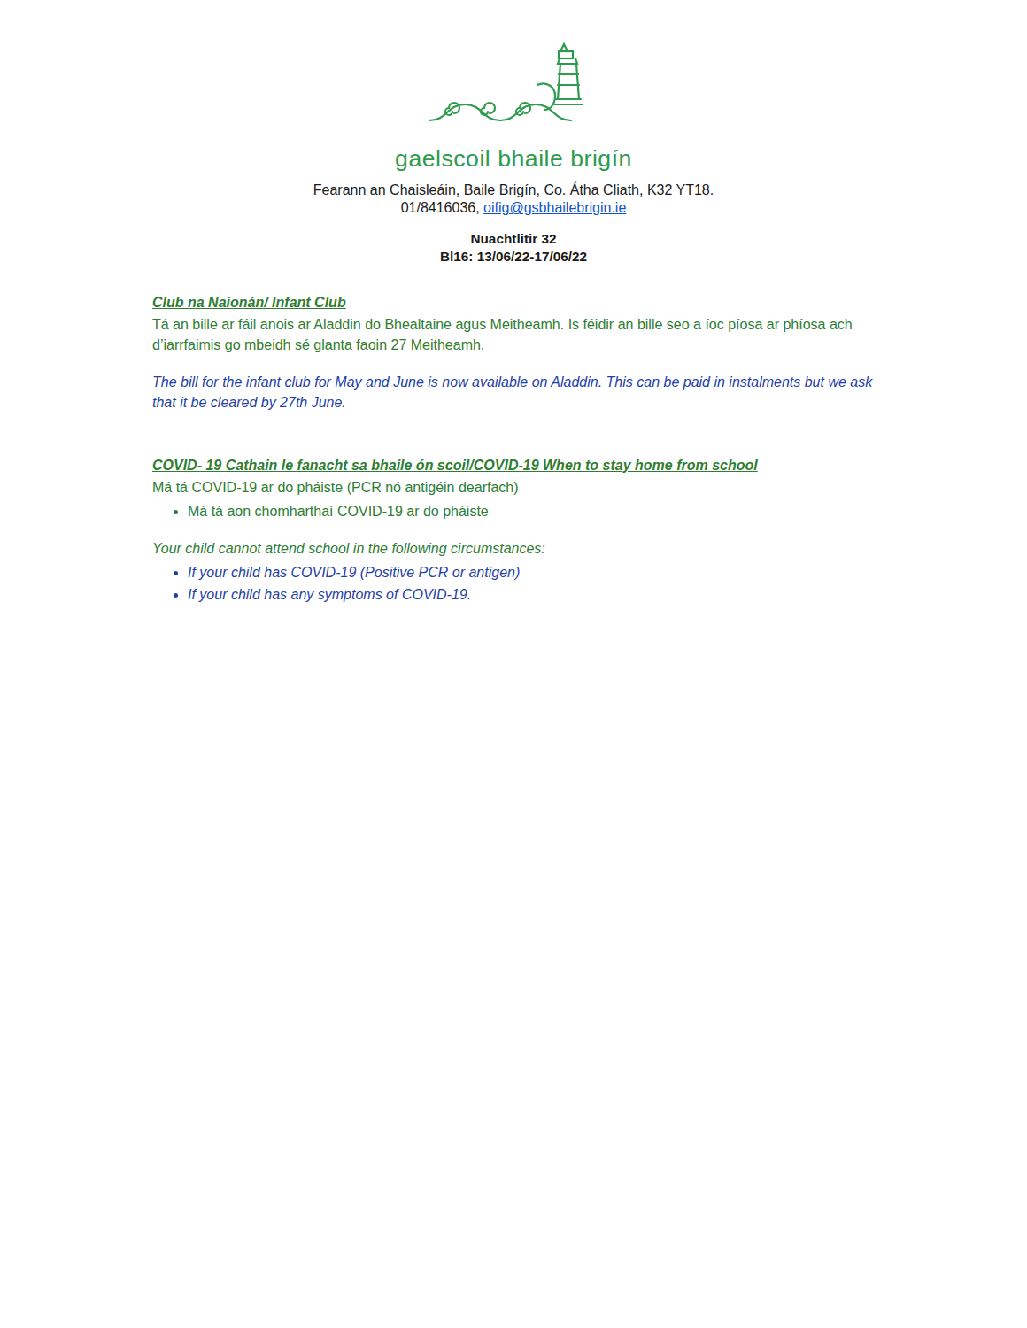gaelscoil bhaile brigín
Fearann an Chaisleáin, Baile Brigín, Co. Átha Cliath, K32 YT18.
01/8416036, oifig@gsbhailebrigin.ie
Nuachtlitir 32
Bl16: 13/06/22-17/06/22
Club na Naíonán/ Infant Club
Tá an bille ar fáil anois ar Aladdin do Bhealtaine agus Meitheamh. Is féidir an bille seo a íoc píosa ar phíosa ach d’iarrfaimis go mbeidh sé glanta faoin 27 Meitheamh.
The bill for the infant club for May and June is now available on Aladdin. This can be paid in instalments but we ask that it be cleared by 27th June.
COVID- 19 Cathain le fanacht sa bhaile ón scoil/COVID-19 When to stay home from school
Má tá COVID-19 ar do pháiste (PCR nó antigéin dearfach)
Má tá aon chomharthaí COVID-19 ar do pháiste
Your child cannot attend school in the following circumstances:
If your child has COVID-19 (Positive PCR or antigen)
If your child has any symptoms of COVID-19.